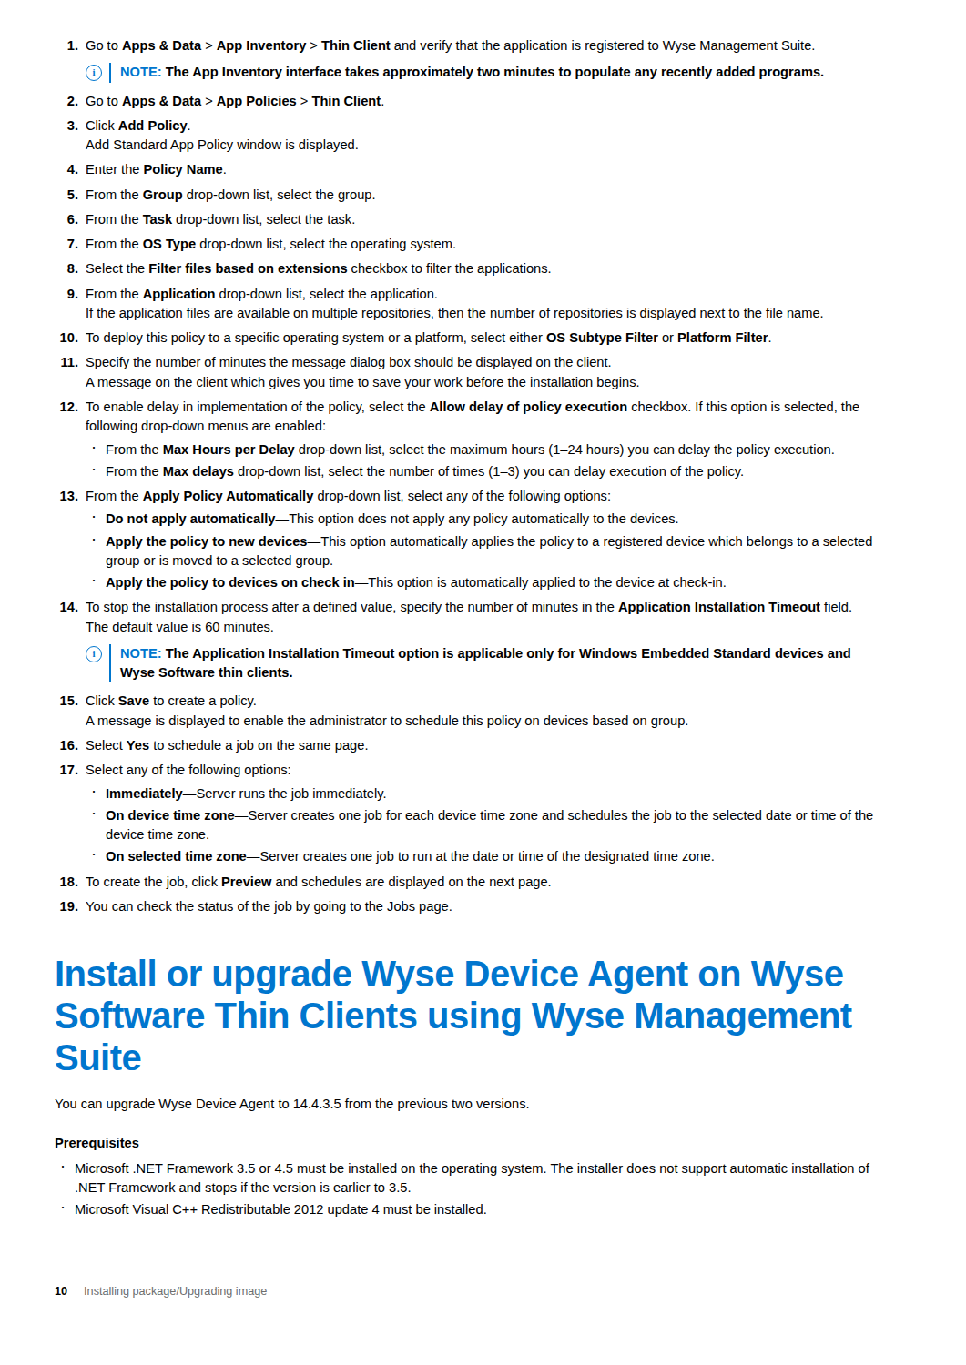Go to Apps & Data > App Inventory > Thin Client and verify that the application is registered to Wyse Management Suite.
i NOTE: The App Inventory interface takes approximately two minutes to populate any recently added programs.
Go to Apps & Data > App Policies > Thin Client.
Click Add Policy.
Add Standard App Policy window is displayed.
Enter the Policy Name.
From the Group drop-down list, select the group.
From the Task drop-down list, select the task.
From the OS Type drop-down list, select the operating system.
Select the Filter files based on extensions checkbox to filter the applications.
From the Application drop-down list, select the application.
If the application files are available on multiple repositories, then the number of repositories is displayed next to the file name.
To deploy this policy to a specific operating system or a platform, select either OS Subtype Filter or Platform Filter.
Specify the number of minutes the message dialog box should be displayed on the client.
A message on the client which gives you time to save your work before the installation begins.
To enable delay in implementation of the policy, select the Allow delay of policy execution checkbox. If this option is selected, the following drop-down menus are enabled:
From the Max Hours per Delay drop-down list, select the maximum hours (1–24 hours) you can delay the policy execution.
From the Max delays drop-down list, select the number of times (1–3) you can delay execution of the policy.
From the Apply Policy Automatically drop-down list, select any of the following options:
Do not apply automatically—This option does not apply any policy automatically to the devices.
Apply the policy to new devices—This option automatically applies the policy to a registered device which belongs to a selected group or is moved to a selected group.
Apply the policy to devices on check in—This option is automatically applied to the device at check-in.
To stop the installation process after a defined value, specify the number of minutes in the Application Installation Timeout field. The default value is 60 minutes.
i NOTE: The Application Installation Timeout option is applicable only for Windows Embedded Standard devices and Wyse Software thin clients.
Click Save to create a policy.
A message is displayed to enable the administrator to schedule this policy on devices based on group.
Select Yes to schedule a job on the same page.
Select any of the following options:
Immediately—Server runs the job immediately.
On device time zone—Server creates one job for each device time zone and schedules the job to the selected date or time of the device time zone.
On selected time zone—Server creates one job to run at the date or time of the designated time zone.
To create the job, click Preview and schedules are displayed on the next page.
You can check the status of the job by going to the Jobs page.
Install or upgrade Wyse Device Agent on Wyse Software Thin Clients using Wyse Management Suite
You can upgrade Wyse Device Agent to 14.4.3.5 from the previous two versions.
Prerequisites
Microsoft .NET Framework 3.5 or 4.5 must be installed on the operating system. The installer does not support automatic installation of .NET Framework and stops if the version is earlier to 3.5.
Microsoft Visual C++ Redistributable 2012 update 4 must be installed.
10 Installing package/Upgrading image